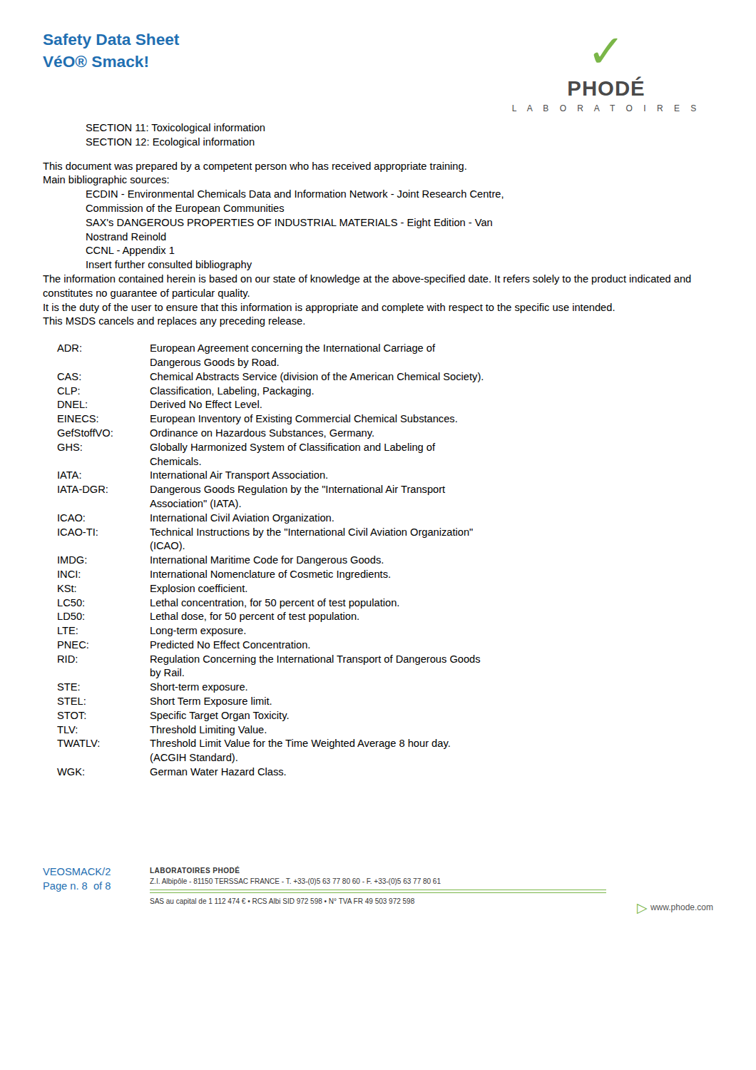Safety Data Sheet
VéO® Smack!
✓
PHODÉ
L A B O R A T O I R E S
SECTION 11: Toxicological information
SECTION 12: Ecological information
This document was prepared by a competent person who has received appropriate training.
Main bibliographic sources:
ECDIN - Environmental Chemicals Data and Information Network - Joint Research Centre,
Commission of the European Communities
SAX's DANGEROUS PROPERTIES OF INDUSTRIAL MATERIALS - Eight Edition - Van
Nostrand Reinold
CCNL - Appendix 1
Insert further consulted bibliography
The information contained herein is based on our state of knowledge at the above-specified date. It refers solely to the product indicated and constitutes no guarantee of particular quality.
It is the duty of the user to ensure that this information is appropriate and complete with respect to the specific use intended.
This MSDS cancels and replaces any preceding release.
| ADR: | European Agreement concerning the International Carriage of Dangerous Goods by Road. |
| CAS: | Chemical Abstracts Service (division of the American Chemical Society). |
| CLP: | Classification, Labeling, Packaging. |
| DNEL: | Derived No Effect Level. |
| EINECS: | European Inventory of Existing Commercial Chemical Substances. |
| GefStoffVO: | Ordinance on Hazardous Substances, Germany. |
| GHS: | Globally Harmonized System of Classification and Labeling of Chemicals. |
| IATA: | International Air Transport Association. |
| IATA-DGR: | Dangerous Goods Regulation by the "International Air Transport Association" (IATA). |
| ICAO: | International Civil Aviation Organization. |
| ICAO-TI: | Technical Instructions by the "International Civil Aviation Organization" (ICAO). |
| IMDG: | International Maritime Code for Dangerous Goods. |
| INCI: | International Nomenclature of Cosmetic Ingredients. |
| KSt: | Explosion coefficient. |
| LC50: | Lethal concentration, for 50 percent of test population. |
| LD50: | Lethal dose, for 50 percent of test population. |
| LTE: | Long-term exposure. |
| PNEC: | Predicted No Effect Concentration. |
| RID: | Regulation Concerning the International Transport of Dangerous Goods by Rail. |
| STE: | Short-term exposure. |
| STEL: | Short Term Exposure limit. |
| STOT: | Specific Target Organ Toxicity. |
| TLV: | Threshold Limiting Value. |
| TWATLV: | Threshold Limit Value for the Time Weighted Average 8 hour day. (ACGIH Standard). |
| WGK: | German Water Hazard Class. |
VEOSMACK/2
Page n. 8 of 8
LABORATOIRES PHODÉ
Z.I. Albipôle - 81150 TERSSAC FRANCE - T. +33-(0)5 63 77 80 60 - F. +33-(0)5 63 77 80 61
SAS au capital de 1 112 474 € • RCS Albi SID 972 598 • N° TVA FR 49 503 972 598
▷www.phode.com